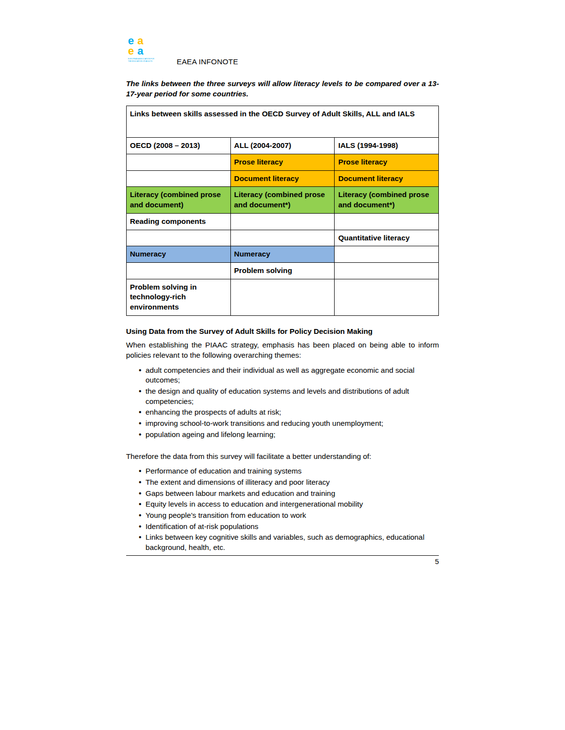e a e a EUROPEAN ASSOCIATION FOR THE EDUCATION OF ADULTS
EAEA INFONOTE
The links between the three surveys will allow literacy levels to be compared over a 13-17-year period for some countries.
| Links between skills assessed in the OECD Survey of Adult Skills, ALL and IALS |
| OECD (2008 – 2013) | ALL (2004-2007) | IALS (1994-1998) |
| | Prose literacy | Prose literacy |
| | Document literacy | Document literacy |
| Literacy (combined prose and document) | Literacy (combined prose and document*) | Literacy (combined prose and document*) |
| Reading components | | |
| | | Quantitative literacy |
| Numeracy | Numeracy | |
| | Problem solving | |
| Problem solving in technology-rich environments | | |
Using Data from the Survey of Adult Skills for Policy Decision Making
When establishing the PIAAC strategy, emphasis has been placed on being able to inform policies relevant to the following overarching themes:
adult competencies and their individual as well as aggregate economic and social outcomes;
the design and quality of education systems and levels and distributions of adult competencies;
enhancing the prospects of adults at risk;
improving school-to-work transitions and reducing youth unemployment;
population ageing and lifelong learning;
Therefore the data from this survey will facilitate a better understanding of:
Performance of education and training systems
The extent and dimensions of illiteracy and poor literacy
Gaps between labour markets and education and training
Equity levels in access to education and intergenerational mobility
Young people’s transition from education to work
Identification of at-risk populations
Links between key cognitive skills and variables, such as demographics, educational background, health, etc.
5